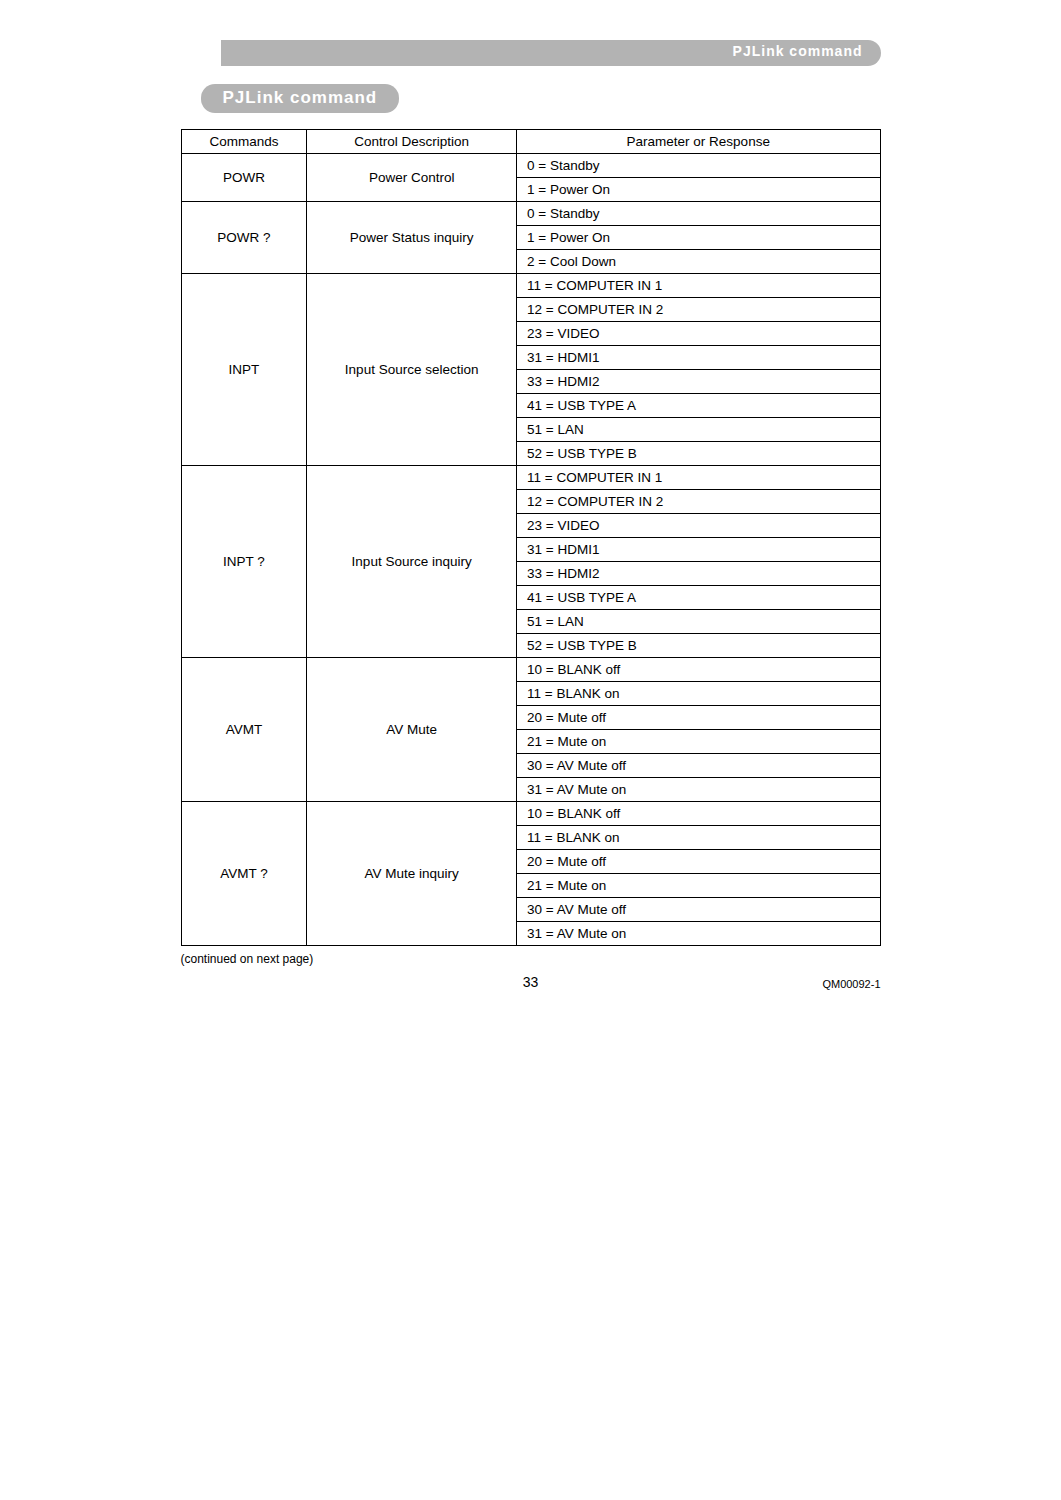PJLink command
PJLink command
| Commands | Control Description | Parameter or Response |
| --- | --- | --- |
| POWR | Power Control | 0 = Standby |
| 1 = Power On |
| POWR ? | Power Status inquiry | 0 = Standby |
| 1 = Power On |
| 2 = Cool Down |
| INPT | Input Source selection | 11 = COMPUTER IN 1 |
| 12 = COMPUTER IN 2 |
| 23 = VIDEO |
| 31 = HDMI1 |
| 33 = HDMI2 |
| 41 = USB TYPE A |
| 51 = LAN |
| 52 = USB TYPE B |
| INPT ? | Input Source inquiry | 11 = COMPUTER IN 1 |
| 12 = COMPUTER IN 2 |
| 23 = VIDEO |
| 31 = HDMI1 |
| 33 = HDMI2 |
| 41 = USB TYPE A |
| 51 = LAN |
| 52 = USB TYPE B |
| AVMT | AV Mute | 10 = BLANK off |
| 11 = BLANK on |
| 20 = Mute off |
| 21 = Mute on |
| 30 = AV Mute off |
| 31 = AV Mute on |
| AVMT ? | AV Mute inquiry | 10 = BLANK off |
| 11 = BLANK on |
| 20 = Mute off |
| 21 = Mute on |
| 30 = AV Mute off |
| 31 = AV Mute on |
(continued on next page)
33
QM00092-1